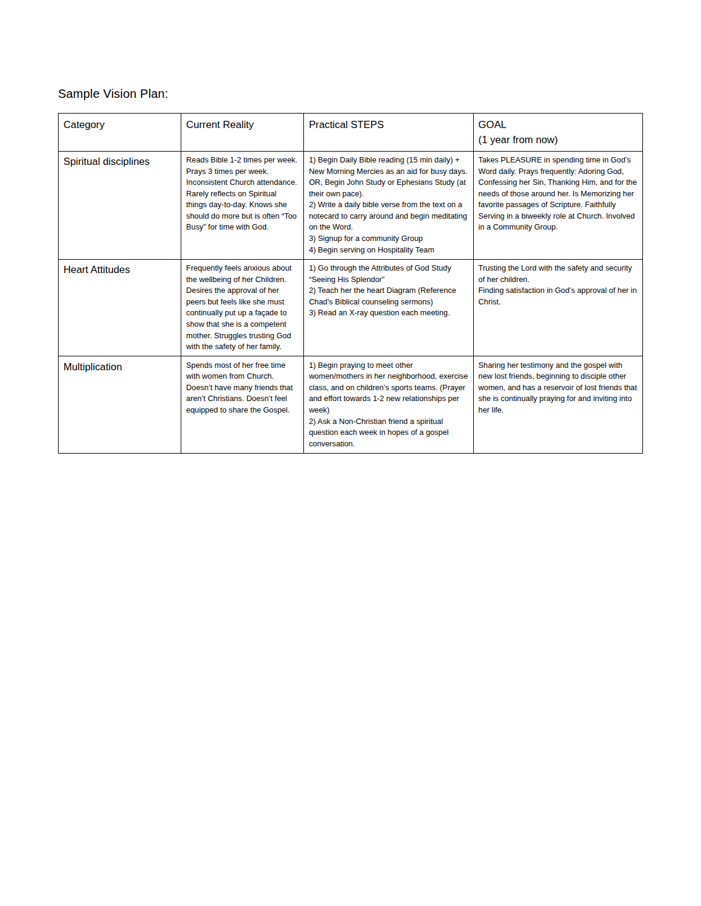Sample Vision Plan:
| Category | Current Reality | Practical STEPS | GOAL (1 year from now) |
| --- | --- | --- | --- |
| Spiritual disciplines | Reads Bible 1-2 times per week. Prays 3 times per week. Inconsistent Church attendance. Rarely reflects on Spiritual things day-to-day. Knows she should do more but is often “Too Busy” for time with God. | 1) Begin Daily Bible reading (15 min daily) + New Morning Mercies as an aid for busy days. OR, Begin John Study or Ephesians Study (at their own pace). 2) Write a daily bible verse from the text on a notecard to carry around and begin meditating on the Word. 3) Signup for a community Group 4) Begin serving on Hospitality Team | Takes PLEASURE in spending time in God’s Word daily. Prays frequently: Adoring God, Confessing her Sin, Thanking Him, and for the needs of those around her. Is Memorizing her favorite passages of Scripture. Faithfully Serving in a biweekly role at Church. Involved in a Community Group. |
| Heart Attitudes | Frequently feels anxious about the wellbeing of her Children. Desires the approval of her peers but feels like she must continually put up a façade to show that she is a competent mother. Struggles trusting God with the safety of her family. | 1) Go through the Attributes of God Study “Seeing His Splendor” 2) Teach her the heart Diagram (Reference Chad’s Biblical counseling sermons) 3) Read an X-ray question each meeting. | Trusting the Lord with the safety and security of her children. Finding satisfaction in God’s approval of her in Christ. |
| Multiplication | Spends most of her free time with women from Church. Doesn’t have many friends that aren’t Christians. Doesn’t feel equipped to share the Gospel. | 1) Begin praying to meet other women/mothers in her neighborhood, exercise class, and on children’s sports teams. (Prayer and effort towards 1-2 new relationships per week) 2) Ask a Non-Christian friend a spiritual question each week in hopes of a gospel conversation. | Sharing her testimony and the gospel with new lost friends, beginning to disciple other women, and has a reservoir of lost friends that she is continually praying for and inviting into her life. |